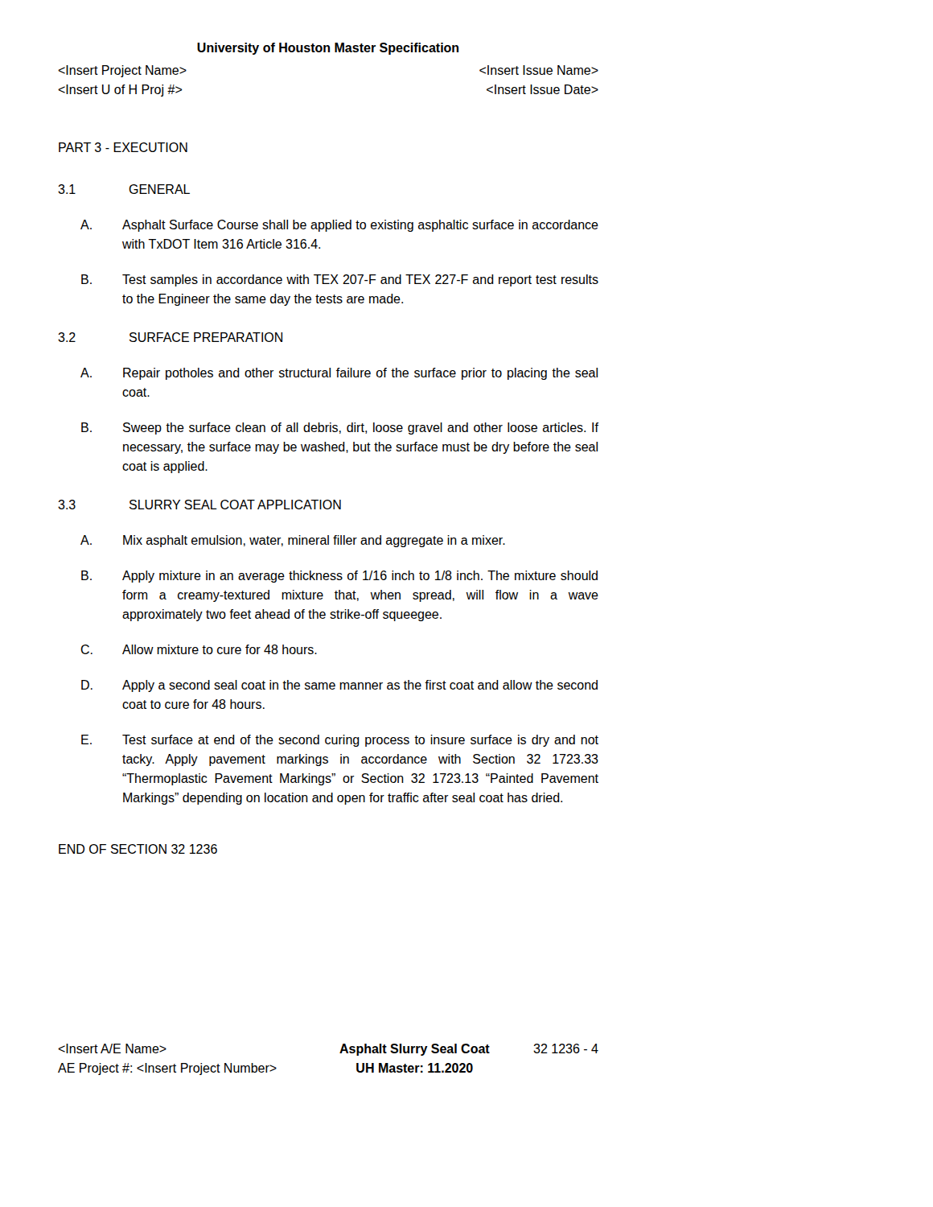University of Houston Master Specification
<Insert Project Name>
<Insert Issue Name>
<Insert U of H Proj #>
<Insert Issue Date>
PART 3 - EXECUTION
3.1
GENERAL
A.
Asphalt Surface Course shall be applied to existing asphaltic surface in accordance with TxDOT Item 316 Article 316.4.
B.
Test samples in accordance with TEX 207-F and TEX 227-F and report test results to the Engineer the same day the tests are made.
3.2
SURFACE PREPARATION
A.
Repair potholes and other structural failure of the surface prior to placing the seal coat.
B.
Sweep the surface clean of all debris, dirt, loose gravel and other loose articles. If necessary, the surface may be washed, but the surface must be dry before the seal coat is applied.
3.3
SLURRY SEAL COAT APPLICATION
A.
Mix asphalt emulsion, water, mineral filler and aggregate in a mixer.
B.
Apply mixture in an average thickness of 1/16 inch to 1/8 inch. The mixture should form a creamy-textured mixture that, when spread, will flow in a wave approximately two feet ahead of the strike-off squeegee.
C.
Allow mixture to cure for 48 hours.
D.
Apply a second seal coat in the same manner as the first coat and allow the second coat to cure for 48 hours.
E.
Test surface at end of the second curing process to insure surface is dry and not tacky. Apply pavement markings in accordance with Section 32 1723.33 “Thermoplastic Pavement Markings” or Section 32 1723.13 “Painted Pavement Markings” depending on location and open for traffic after seal coat has dried.
END OF SECTION 32 1236
<Insert A/E Name>
AE Project #: <Insert Project Number>
Asphalt Slurry Seal Coat
UH Master: 11.2020
32 1236 - 4